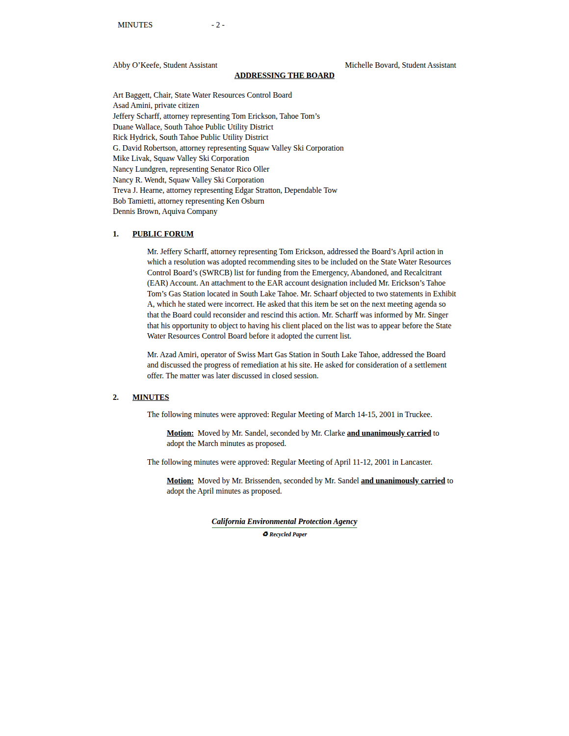MINUTES - 2 -
Abby O’Keefe, Student Assistant Michelle Bovard, Student Assistant
ADDRESSING THE BOARD
Art Baggett, Chair, State Water Resources Control Board
Asad Amini, private citizen
Jeffery Scharff, attorney representing Tom Erickson, Tahoe Tom’s
Duane Wallace, South Tahoe Public Utility District
Rick Hydrick, South Tahoe Public Utility District
G. David Robertson, attorney representing Squaw Valley Ski Corporation
Mike Livak, Squaw Valley Ski Corporation
Nancy Lundgren, representing Senator Rico Oller
Nancy R. Wendt, Squaw Valley Ski Corporation
Treva J. Hearne, attorney representing Edgar Stratton, Dependable Tow
Bob Tamietti, attorney representing Ken Osburn
Dennis Brown, Aquiva Company
1. PUBLIC FORUM
Mr. Jeffery Scharff, attorney representing Tom Erickson, addressed the Board’s April action in which a resolution was adopted recommending sites to be included on the State Water Resources Control Board’s (SWRCB) list for funding from the Emergency, Abandoned, and Recalcitrant (EAR) Account. An attachment to the EAR account designation included Mr. Erickson’s Tahoe Tom’s Gas Station located in South Lake Tahoe. Mr. Schaarf objected to two statements in Exhibit A, which he stated were incorrect. He asked that this item be set on the next meeting agenda so that the Board could reconsider and rescind this action. Mr. Scharff was informed by Mr. Singer that his opportunity to object to having his client placed on the list was to appear before the State Water Resources Control Board before it adopted the current list.
Mr. Azad Amiri, operator of Swiss Mart Gas Station in South Lake Tahoe, addressed the Board and discussed the progress of remediation at his site. He asked for consideration of a settlement offer. The matter was later discussed in closed session.
2. MINUTES
The following minutes were approved: Regular Meeting of March 14-15, 2001 in Truckee.
Motion: Moved by Mr. Sandel, seconded by Mr. Clarke and unanimously carried to adopt the March minutes as proposed.
The following minutes were approved: Regular Meeting of April 11-12, 2001 in Lancaster.
Motion: Moved by Mr. Brissenden, seconded by Mr. Sandel and unanimously carried to adopt the April minutes as proposed.
California Environmental Protection Agency
♻ Recycled Paper